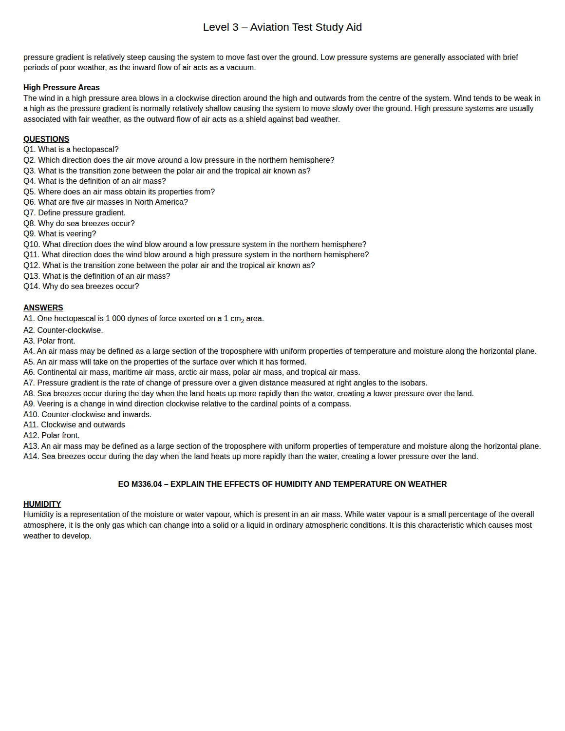Level 3 – Aviation Test Study Aid
pressure gradient is relatively steep causing the system to move fast over the ground. Low pressure systems are generally associated with brief periods of poor weather, as the inward flow of air acts as a vacuum.
High Pressure Areas
The wind in a high pressure area blows in a clockwise direction around the high and outwards from the centre of the system. Wind tends to be weak in a high as the pressure gradient is normally relatively shallow causing the system to move slowly over the ground. High pressure systems are usually associated with fair weather, as the outward flow of air acts as a shield against bad weather.
QUESTIONS
Q1. What is a hectopascal?
Q2. Which direction does the air move around a low pressure in the northern hemisphere?
Q3. What is the transition zone between the polar air and the tropical air known as?
Q4. What is the definition of an air mass?
Q5. Where does an air mass obtain its properties from?
Q6. What are five air masses in North America?
Q7. Define pressure gradient.
Q8. Why do sea breezes occur?
Q9. What is veering?
Q10. What direction does the wind blow around a low pressure system in the northern hemisphere?
Q11. What direction does the wind blow around a high pressure system in the northern hemisphere?
Q12. What is the transition zone between the polar air and the tropical air known as?
Q13. What is the definition of an air mass?
Q14. Why do sea breezes occur?
ANSWERS
A1. One hectopascal is 1 000 dynes of force exerted on a 1 cm2 area.
A2. Counter-clockwise.
A3. Polar front.
A4. An air mass may be defined as a large section of the troposphere with uniform properties of temperature and moisture along the horizontal plane.
A5. An air mass will take on the properties of the surface over which it has formed.
A6. Continental air mass, maritime air mass, arctic air mass, polar air mass, and tropical air mass.
A7. Pressure gradient is the rate of change of pressure over a given distance measured at right angles to the isobars.
A8. Sea breezes occur during the day when the land heats up more rapidly than the water, creating a lower pressure over the land.
A9. Veering is a change in wind direction clockwise relative to the cardinal points of a compass.
A10. Counter-clockwise and inwards.
A11. Clockwise and outwards
A12. Polar front.
A13. An air mass may be defined as a large section of the troposphere with uniform properties of temperature and moisture along the horizontal plane.
A14. Sea breezes occur during the day when the land heats up more rapidly than the water, creating a lower pressure over the land.
EO M336.04 – EXPLAIN THE EFFECTS OF HUMIDITY AND TEMPERATURE ON WEATHER
HUMIDITY
Humidity is a representation of the moisture or water vapour, which is present in an air mass. While water vapour is a small percentage of the overall atmosphere, it is the only gas which can change into a solid or a liquid in ordinary atmospheric conditions. It is this characteristic which causes most weather to develop.